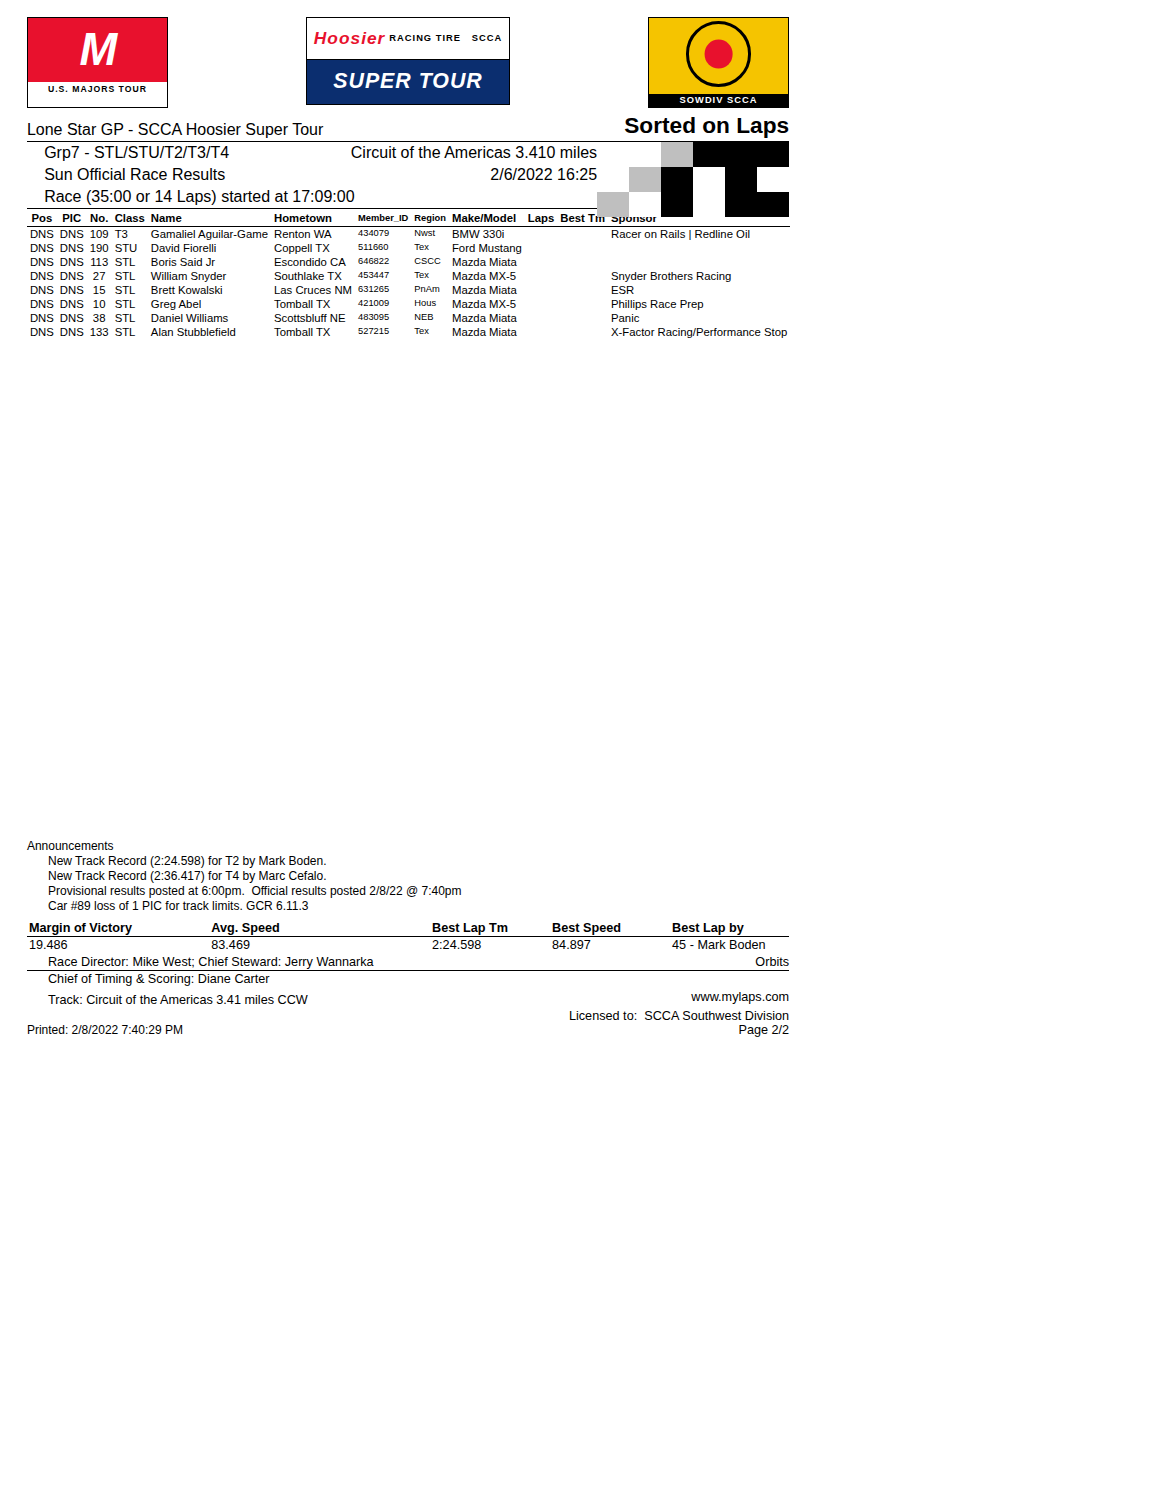M
U.S. MAJORS TOUR
Hoosier RACING TIRE SCCA
SUPER TOUR
SOWDIV SCCA
Lone Star GP - SCCA Hoosier Super Tour
Sorted on Laps
Grp7 - STL/STU/T2/T3/T4
Circuit of the Americas 3.410 miles
Sun Official Race Results
2/6/2022 16:25
Race (35:00 or 14 Laps) started at 17:09:00
| Pos | PIC | No. | Class | Name | Hometown | Member_ID | Region | Make/Model | Laps | Best Tm | Sponsor |
| --- | --- | --- | --- | --- | --- | --- | --- | --- | --- | --- | --- |
| DNS | DNS | 109 | T3 | Gamaliel Aguilar-Game | Renton WA | 434079 | Nwst | BMW 330i | | | Racer on Rails / Redline Oil |
| DNS | DNS | 190 | STU | David Fiorelli | Coppell TX | 511660 | Tex | Ford Mustang | | | |
| DNS | DNS | 113 | STL | Boris Said Jr | Escondido CA | 646822 | CSCC | Mazda Miata | | | |
| DNS | DNS | 27 | STL | William Snyder | Southlake TX | 453447 | Tex | Mazda MX-5 | | | Snyder Brothers Racing |
| DNS | DNS | 15 | STL | Brett Kowalski | Las Cruces NM | 631265 | PnAm | Mazda Miata | | | ESR |
| DNS | DNS | 10 | STL | Greg Abel | Tomball TX | 421009 | Hous | Mazda MX-5 | | | Phillips Race Prep |
| DNS | DNS | 38 | STL | Daniel Williams | Scottsbluff NE | 483095 | NEB | Mazda Miata | | | Panic |
| DNS | DNS | 133 | STL | Alan Stubblefield | Tomball TX | 527215 | Tex | Mazda Miata | | | X-Factor Racing/Performance Stop |
Announcements
New Track Record (2:24.598) for T2 by Mark Boden.
New Track Record (2:36.417) for T4 by Marc Cefalo.
Provisional results posted at 6:00pm. Official results posted 2/8/22 @ 7:40pm
Car #89 loss of 1 PIC for track limits. GCR 6.11.3
| Margin of Victory | Avg. Speed | Best Lap Tm | Best Speed | Best Lap by |
| --- | --- | --- | --- | --- |
| 19.486 | 83.469 | 2:24.598 | 84.897 | 45 - Mark Boden |
Race Director: Mike West; Chief Steward: Jerry Wannarka
Orbits
Chief of Timing & Scoring: Diane Carter
Track: Circuit of the Americas 3.41 miles CCW
www.mylaps.com
Printed: 2/8/2022 7:40:29 PM
Licensed to: SCCA Southwest Division
Page 2/2